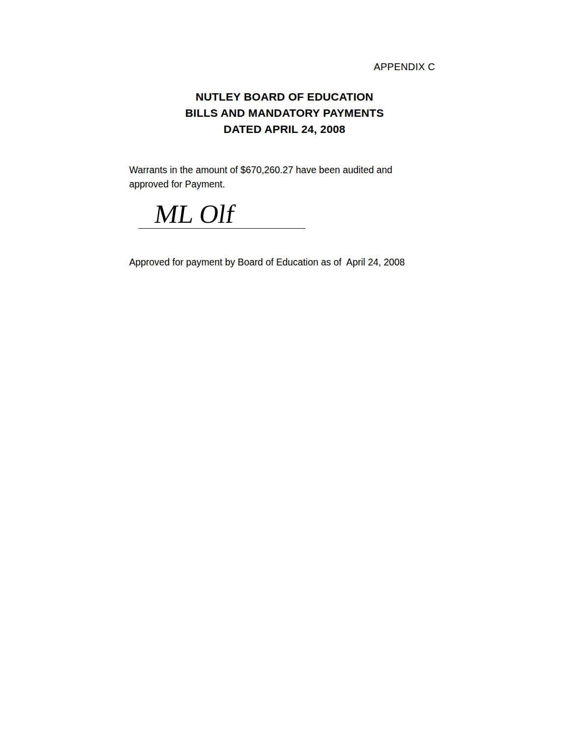APPENDIX C
NUTLEY BOARD OF EDUCATION
BILLS AND MANDATORY PAYMENTS
DATED APRIL 24, 2008
Warrants in the amount of $670,260.27 have been audited and approved for Payment.
ML Olf
Approved for payment by Board of Education as of April 24, 2008